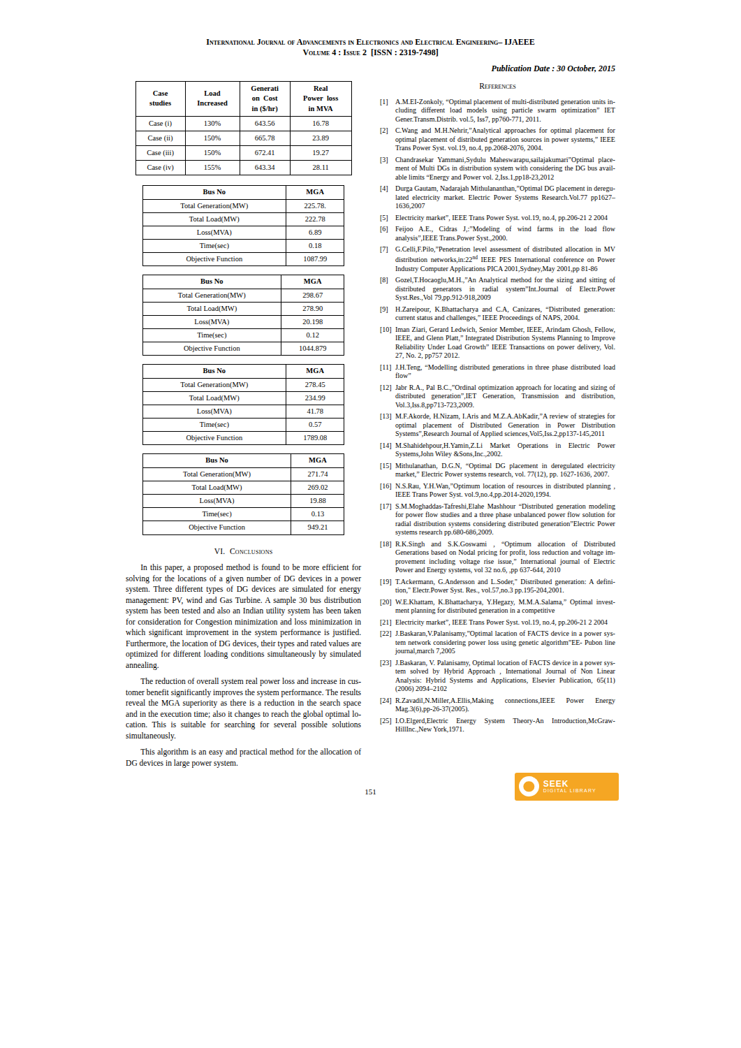International Journal of Advancements in Electronics and Electrical Engineering– IJAEEE
Volume 4 : Issue 2 [ISSN : 2319-7498]
Publication Date : 30 October, 2015
| Case studies | Load Increased | Generati on Cost in ($/hr) | Real Power loss in MVA |
| --- | --- | --- | --- |
| Case (i) | 130% | 643.56 | 16.78 |
| Case (ii) | 150% | 665.78 | 23.89 |
| Case (iii) | 150% | 672.41 | 19.27 |
| Case (iv) | 155% | 643.34 | 28.11 |
| Bus No | MGA |
| --- | --- |
| Total Generation(MW) | 225.78. |
| Total Load(MW) | 222.78 |
| Loss(MVA) | 6.89 |
| Time(sec) | 0.18 |
| Objective Function | 1087.99 |
| Bus No | MGA |
| --- | --- |
| Total Generation(MW) | 298.67 |
| Total Load(MW) | 278.90 |
| Loss(MVA) | 20.198 |
| Time(sec) | 0.12 |
| Objective Function | 1044.879 |
| Bus No | MGA |
| --- | --- |
| Total Generation(MW) | 278.45 |
| Total Load(MW) | 234.99 |
| Loss(MVA) | 41.78 |
| Time(sec) | 0.57 |
| Objective Function | 1789.08 |
| Bus No | MGA |
| --- | --- |
| Total Generation(MW) | 271.74 |
| Total Load(MW) | 269.02 |
| Loss(MVA) | 19.88 |
| Time(sec) | 0.13 |
| Objective Function | 949.21 |
VI. Conclusions
In this paper, a proposed method is found to be more efficient for solving for the locations of a given number of DG devices in a power system. Three different types of DG devices are simulated for energy management: PV, wind and Gas Turbine. A sample 30 bus distribution system has been tested and also an Indian utility system has been taken for consideration for Congestion minimization and loss minimization in which significant improvement in the system performance is justified. Furthermore, the location of DG devices, their types and rated values are optimized for different loading conditions simultaneously by simulated annealing.
The reduction of overall system real power loss and increase in customer benefit significantly improves the system performance. The results reveal the MGA superiority as there is a reduction in the search space and in the execution time; also it changes to reach the global optimal location. This is suitable for searching for several possible solutions simultaneously.
This algorithm is an easy and practical method for the allocation of DG devices in large power system.
References
[1] A.M.EI-Zonkoly, “Optimal placement of multi-distributed generation units including different load models using particle swarm optimization” IET Gener.Transm.Distrib. vol.5, Iss7, pp760-771, 2011.
[2] C.Wang and M.H.Nehrir,”Analytical approaches for optimal placement for optimal placement of distributed generation sources in power systems,” IEEE Trans Power Syst. vol.19, no.4, pp.2068-2076, 2004.
[3] Chandrasekar Yammani,Sydulu Maheswarapu,sailajakumari”Optimal placement of Multi DGs in distribution system with considering the DG bus available limits “Energy and Power vol. 2,Iss.1,pp18-23,2012
[4] Durga Gautam, Nadarajah Mithulananthan,”Optimal DG placement in deregulated electricity market. Electric Power Systems Research.Vol.77 pp1627–1636,2007
[5] Electricity market”, IEEE Trans Power Syst. vol.19, no.4, pp.206-21 2 2004
[6] Feijoo A.E., Cidras J,:”Modeling of wind farms in the load flow analysis”,IEEE Trans.Power Syst.,2000.
[7] G.Celli,F.Pilo,”Penetration level assessment of distributed allocation in MV distribution networks,in:22nd IEEE PES International conference on Power Industry Computer Applications PICA 2001,Sydney,May 2001,pp 81-86
[8] Gozel,T.Hocaoglu,M.H.,”An Analytical method for the sizing and sitting of distributed generators in radial system”Int.Journal of Electr.Power Syst.Res.,Vol 79,pp.912-918,2009
[9] H.Zareipour, K.Bhattacharya and C.A, Canizares, “Distributed generation: current status and challenges,” IEEE Proceedings of NAPS, 2004.
[10] Iman Ziari, Gerard Ledwich, Senior Member, IEEE, Arindam Ghosh, Fellow, IEEE, and Glenn Platt,” Integrated Distribution Systems Planning to Improve Reliability Under Load Growth” IEEE Transactions on power delivery, Vol. 27, No. 2, pp757 2012.
[11] J.H.Teng, “Modelling distributed generations in three phase distributed load flow”
[12] Jabr R.A., Pal B.C.,”Ordinal optimization approach for locating and sizing of distributed generation”,IET Generation, Transmission and distribution, Vol.3,Iss.8,pp713-723,2009.
[13] M.F.Akorde, H.Nizam, I.Aris and M.Z.A.AbKadir,”A review of strategies for optimal placement of Distributed Generation in Power Distribution Systems”,Research Journal of Applied sciences,Vol5,Iss.2,pp137-145,2011
[14] M.Shahidehpour,H.Yamin,Z.Li Market Operations in Electric Power Systems,John Wiley &Sons,Inc.,2002.
[15] Mithulanathan, D.G.N, “Optimal DG placement in deregulated electricity market,” Electric Power systems research, vol. 77(12), pp. 1627-1636, 2007.
[16] N.S.Rau, Y.H.Wan,”Optimum location of resources in distributed planning , IEEE Trans Power Syst. vol.9,no.4,pp.2014-2020,1994.
[17] S.M.Moghaddas-Tafreshi,Elahe Mashhour “Distributed generation modeling for power flow studies and a three phase unbalanced power flow solution for radial distribution systems considering distributed generation”Electric Power systems research pp.680-686,2009.
[18] R.K.Singh and S.K.Goswami , “Optimum allocation of Distributed Generations based on Nodal pricing for profit, loss reduction and voltage improvement including voltage rise issue,” International journal of Electric Power and Energy systems, vol 32 no.6, ,pp 637-644, 2010
[19] T.Ackermann, G.Andersson and L.Soder," Distributed generation: A definition," Electr.Power Syst. Res., vol.57,no.3 pp.195-204,2001.
[20] W.E.Khattam, K.Bhattacharya, Y.Hegazy, M.M.A.Salama,” Optimal investment planning for distributed generation in a competitive
[21] Electricity market”, IEEE Trans Power Syst. vol.19, no.4, pp.206-21 2 2004
[22] J.Baskaran,V.Palanisamy,”Optimal lacation of FACTS device in a power system network considering power loss using genetic algorithm”EE- Pubon line journal,march 7,2005
[23] J.Baskaran, V. Palanisamy, Optimal location of FACTS device in a power system solved by Hybrid Approach , International Journal of Non Linear Analysis: Hybrid Systems and Applications, Elsevier Publication, 65(11) (2006) 2094–2102
[24] R.Zavadil,N.Miller,A.Ellis,Making connections,IEEE Power Energy Mag.3(6),pp-26-37(2005).
[25] I.O.Elgerd,Electric Energy System Theory-An Introduction,McGraw-HillInc.,New York,1971.
151
SEEK
DIGITAL LIBRARY